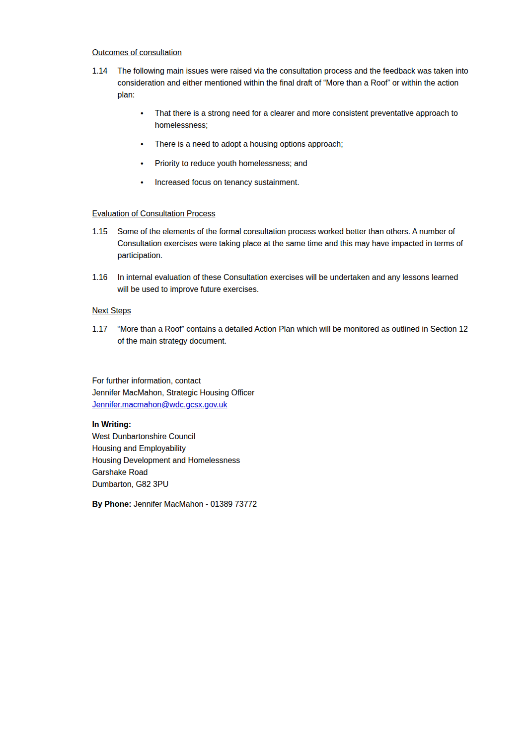Outcomes of consultation
1.14
The following main issues were raised via the consultation process and the feedback was taken into consideration and either mentioned within the final draft of “More than a Roof” or within the action plan:
That there is a strong need for a clearer and more consistent preventative approach to homelessness;
There is a need to adopt a housing options approach;
Priority to reduce youth homelessness; and
Increased focus on tenancy sustainment.
Evaluation of Consultation Process
1.15
Some of the elements of the formal consultation process worked better than others. A number of Consultation exercises were taking place at the same time and this may have impacted in terms of participation.
1.16
In internal evaluation of these Consultation exercises will be undertaken and any lessons learned will be used to improve future exercises.
Next Steps
1.17
“More than a Roof” contains a detailed Action Plan which will be monitored as outlined in Section 12 of the main strategy document.
For further information, contact
Jennifer MacMahon, Strategic Housing Officer
Jennifer.macmahon@wdc.gcsx.gov.uk
In Writing:
West Dunbartonshire Council
Housing and Employability
Housing Development and Homelessness
Garshake Road
Dumbarton, G82 3PU
By Phone: Jennifer MacMahon - 01389 73772